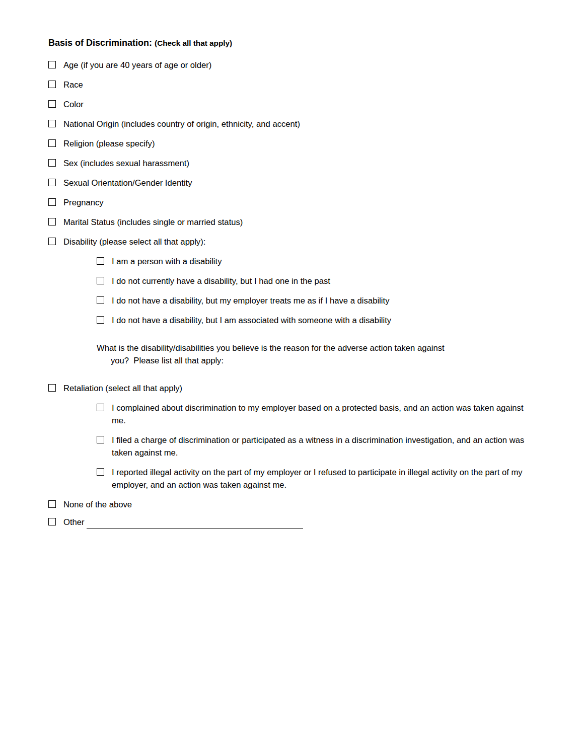Basis of Discrimination: (Check all that apply)
Age (if you are 40 years of age or older)
Race
Color
National Origin (includes country of origin, ethnicity, and accent)
Religion (please specify)
Sex (includes sexual harassment)
Sexual Orientation/Gender Identity
Pregnancy
Marital Status (includes single or married status)
Disability (please select all that apply):
I am a person with a disability
I do not currently have a disability, but I had one in the past
I do not have a disability, but my employer treats me as if I have a disability
I do not have a disability, but I am associated with someone with a disability
What is the disability/disabilities you believe is the reason for the adverse action taken against you? Please list all that apply:
Retaliation (select all that apply)
I complained about discrimination to my employer based on a protected basis, and an action was taken against me.
I filed a charge of discrimination or participated as a witness in a discrimination investigation, and an action was taken against me.
I reported illegal activity on the part of my employer or I refused to participate in illegal activity on the part of my employer, and an action was taken against me.
None of the above
Other